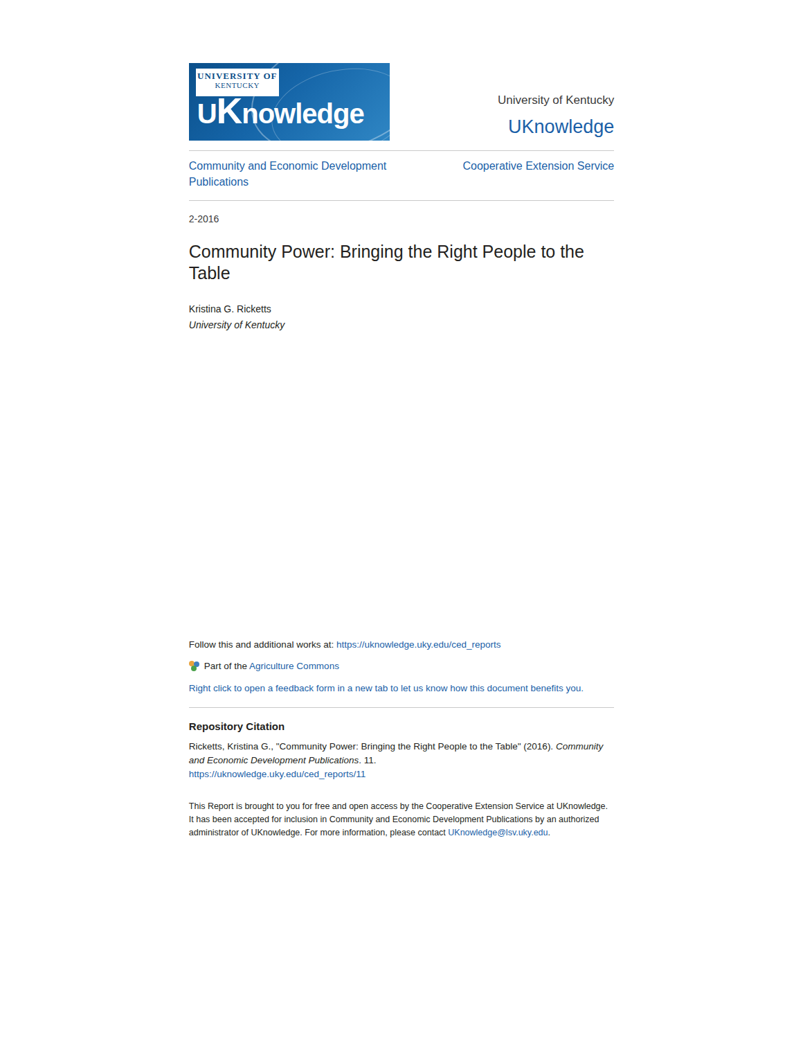UNIVERSITY OF KENTUCKY
UKnowledge
University of Kentucky
UKnowledge
Community and Economic Development Publications
Cooperative Extension Service
2-2016
Community Power: Bringing the Right People to the Table
Kristina G. Ricketts
University of Kentucky
Follow this and additional works at: https://uknowledge.uky.edu/ced_reports
Part of the Agriculture Commons
Right click to open a feedback form in a new tab to let us know how this document benefits you.
Repository Citation
Ricketts, Kristina G., "Community Power: Bringing the Right People to the Table" (2016). Community and Economic Development Publications. 11.
https://uknowledge.uky.edu/ced_reports/11
This Report is brought to you for free and open access by the Cooperative Extension Service at UKnowledge. It has been accepted for inclusion in Community and Economic Development Publications by an authorized administrator of UKnowledge. For more information, please contact UKnowledge@lsv.uky.edu.